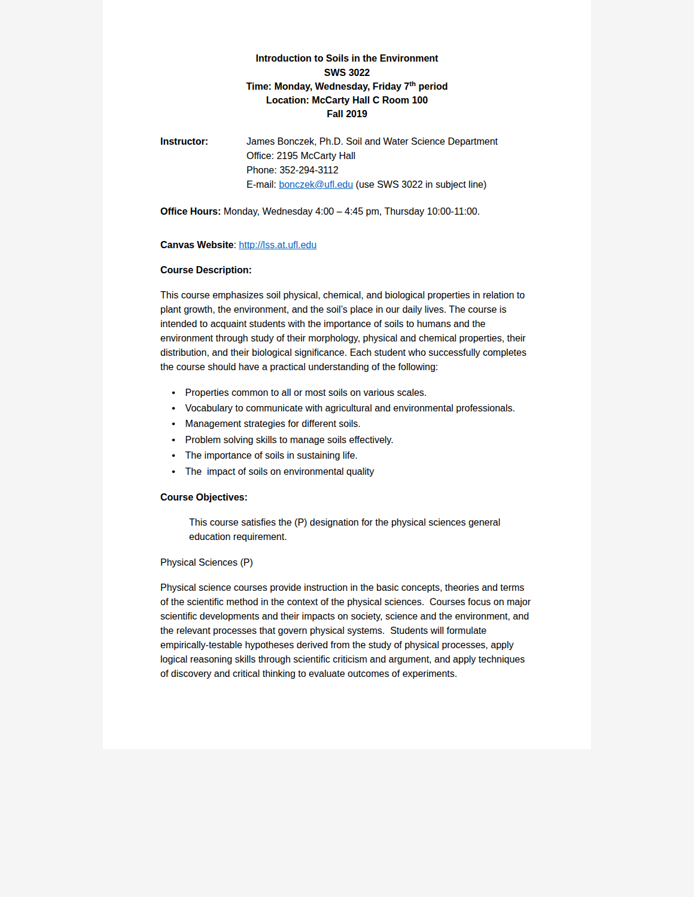Introduction to Soils in the Environment
SWS 3022
Time: Monday, Wednesday, Friday 7th period
Location: McCarty Hall C Room 100
Fall 2019
Instructor:
James Bonczek, Ph.D. Soil and Water Science Department
Office: 2195 McCarty Hall
Phone: 352-294-3112
E-mail: bonczek@ufl.edu (use SWS 3022 in subject line)
Office Hours: Monday, Wednesday 4:00 – 4:45 pm, Thursday 10:00-11:00.
Canvas Website: http://lss.at.ufl.edu
Course Description:
This course emphasizes soil physical, chemical, and biological properties in relation to plant growth, the environment, and the soil’s place in our daily lives. The course is intended to acquaint students with the importance of soils to humans and the environment through study of their morphology, physical and chemical properties, their distribution, and their biological significance. Each student who successfully completes the course should have a practical understanding of the following:
Properties common to all or most soils on various scales.
Vocabulary to communicate with agricultural and environmental professionals.
Management strategies for different soils.
Problem solving skills to manage soils effectively.
The importance of soils in sustaining life.
The impact of soils on environmental quality
Course Objectives:
This course satisfies the (P) designation for the physical sciences general education requirement.
Physical Sciences (P)
Physical science courses provide instruction in the basic concepts, theories and terms of the scientific method in the context of the physical sciences. Courses focus on major scientific developments and their impacts on society, science and the environment, and the relevant processes that govern physical systems. Students will formulate empirically-testable hypotheses derived from the study of physical processes, apply logical reasoning skills through scientific criticism and argument, and apply techniques of discovery and critical thinking to evaluate outcomes of experiments.